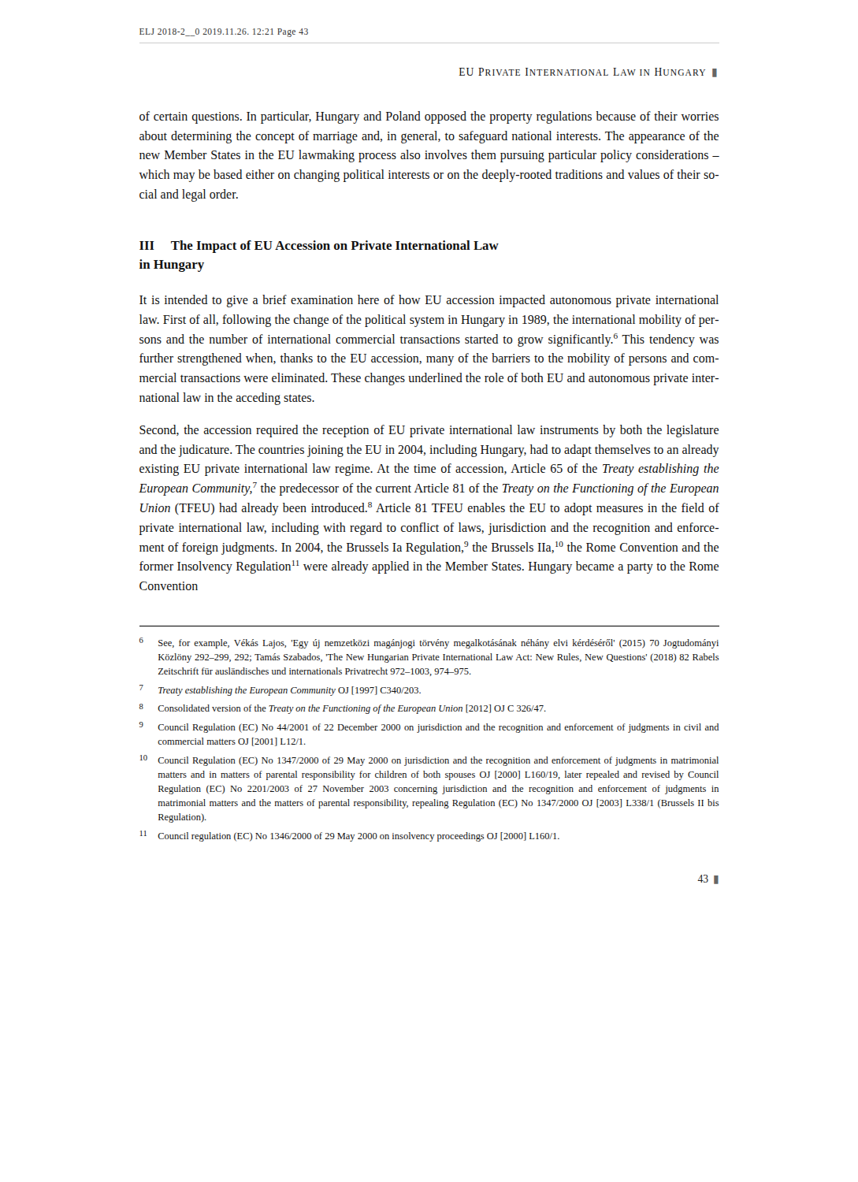ELJ 2018-2__0 2019.11.26. 12:21 Page 43
EU PRIVATE INTERNATIONAL LAW IN HUNGARY▮
of certain questions. In particular, Hungary and Poland opposed the property regulations because of their worries about determining the concept of marriage and, in general, to safeguard national interests. The appearance of the new Member States in the EU lawmaking process also involves them pursuing particular policy considerations – which may be based either on changing political interests or on the deeply-rooted traditions and values of their social and legal order.
III The Impact of EU Accession on Private International Law
in Hungary
It is intended to give a brief examination here of how EU accession impacted autonomous private international law. First of all, following the change of the political system in Hungary in 1989, the international mobility of persons and the number of international commercial transactions started to grow significantly.6 This tendency was further strengthened when, thanks to the EU accession, many of the barriers to the mobility of persons and commercial transactions were eliminated. These changes underlined the role of both EU and autonomous private international law in the acceding states.
Second, the accession required the reception of EU private international law instruments by both the legislature and the judicature. The countries joining the EU in 2004, including Hungary, had to adapt themselves to an already existing EU private international law regime. At the time of accession, Article 65 of the Treaty establishing the European Community,7 the predecessor of the current Article 81 of the Treaty on the Functioning of the European Union (TFEU) had already been introduced.8 Article 81 TFEU enables the EU to adopt measures in the field of private international law, including with regard to conflict of laws, jurisdiction and the recognition and enforcement of foreign judgments. In 2004, the Brussels Ia Regulation,9 the Brussels IIa,10 the Rome Convention and the former Insolvency Regulation11 were already applied in the Member States. Hungary became a party to the Rome Convention
6 See, for example, Vékás Lajos, 'Egy új nemzetközi magánjogi törvény megalkotásának néhány elvi kérdéséről' (2015) 70 Jogtudományi Közlöny 292–299, 292; Tamás Szabados, 'The New Hungarian Private International Law Act: New Rules, New Questions' (2018) 82 Rabels Zeitschrift für ausländisches und internationals Privatrecht 972–1003, 974–975.
7 Treaty establishing the European Community OJ [1997] C340/203.
8 Consolidated version of the Treaty on the Functioning of the European Union [2012] OJ C 326/47.
9 Council Regulation (EC) No 44/2001 of 22 December 2000 on jurisdiction and the recognition and enforcement of judgments in civil and commercial matters OJ [2001] L12/1.
10 Council Regulation (EC) No 1347/2000 of 29 May 2000 on jurisdiction and the recognition and enforcement of judgments in matrimonial matters and in matters of parental responsibility for children of both spouses OJ [2000] L160/19, later repealed and revised by Council Regulation (EC) No 2201/2003 of 27 November 2003 concerning jurisdiction and the recognition and enforcement of judgments in matrimonial matters and the matters of parental responsibility, repealing Regulation (EC) No 1347/2000 OJ [2003] L338/1 (Brussels II bis Regulation).
11 Council regulation (EC) No 1346/2000 of 29 May 2000 on insolvency proceedings OJ [2000] L160/1.
43▮